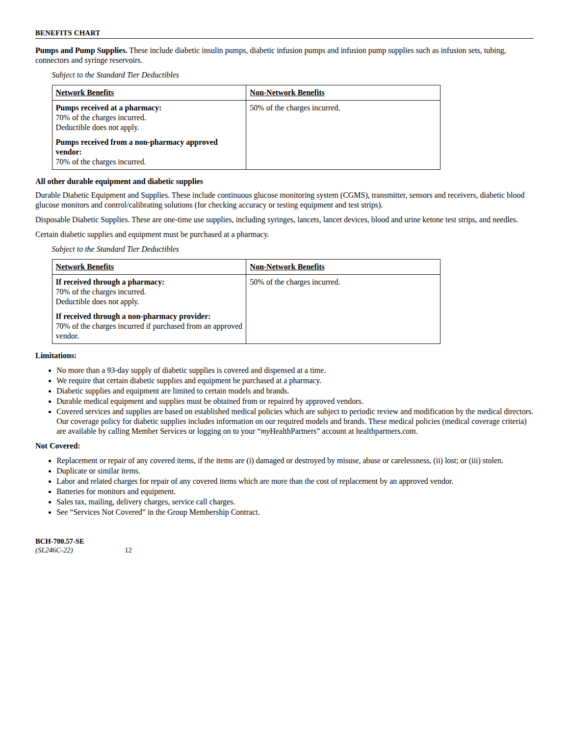BENEFITS CHART
Pumps and Pump Supplies. These include diabetic insulin pumps, diabetic infusion pumps and infusion pump supplies such as infusion sets, tubing, connectors and syringe reservoirs.
Subject to the Standard Tier Deductibles
| Network Benefits | Non-Network Benefits |
| Pumps received at a pharmacy: 70% of the charges incurred. Deductible does not apply. Pumps received from a non-pharmacy approved vendor: 70% of the charges incurred. | 50% of the charges incurred. |
All other durable equipment and diabetic supplies
Durable Diabetic Equipment and Supplies. These include continuous glucose monitoring system (CGMS), transmitter, sensors and receivers, diabetic blood glucose monitors and control/calibrating solutions (for checking accuracy or testing equipment and test strips).
Disposable Diabetic Supplies. These are one-time use supplies, including syringes, lancets, lancet devices, blood and urine ketone test strips, and needles.
Certain diabetic supplies and equipment must be purchased at a pharmacy.
Subject to the Standard Tier Deductibles
| Network Benefits | Non-Network Benefits |
| If received through a pharmacy: 70% of the charges incurred. Deductible does not apply. If received through a non-pharmacy provider: 70% of the charges incurred if purchased from an approved vendor. | 50% of the charges incurred. |
Limitations:
No more than a 93-day supply of diabetic supplies is covered and dispensed at a time.
We require that certain diabetic supplies and equipment be purchased at a pharmacy.
Diabetic supplies and equipment are limited to certain models and brands.
Durable medical equipment and supplies must be obtained from or repaired by approved vendors.
Covered services and supplies are based on established medical policies which are subject to periodic review and modification by the medical directors. Our coverage policy for diabetic supplies includes information on our required models and brands. These medical policies (medical coverage criteria) are available by calling Member Services or logging on to your “my HealthPartners” account at healthpartners.com.
Not Covered:
Replacement or repair of any covered items, if the items are (i) damaged or destroyed by misuse, abuse or carelessness, (ii) lost; or (iii) stolen.
Duplicate or similar items.
Labor and related charges for repair of any covered items which are more than the cost of replacement by an approved vendor.
Batteries for monitors and equipment.
Sales tax, mailing, delivery charges, service call charges.
See “Services Not Covered” in the Group Membership Contract.
BCH-700.57-SE
(SL246C-22) 12